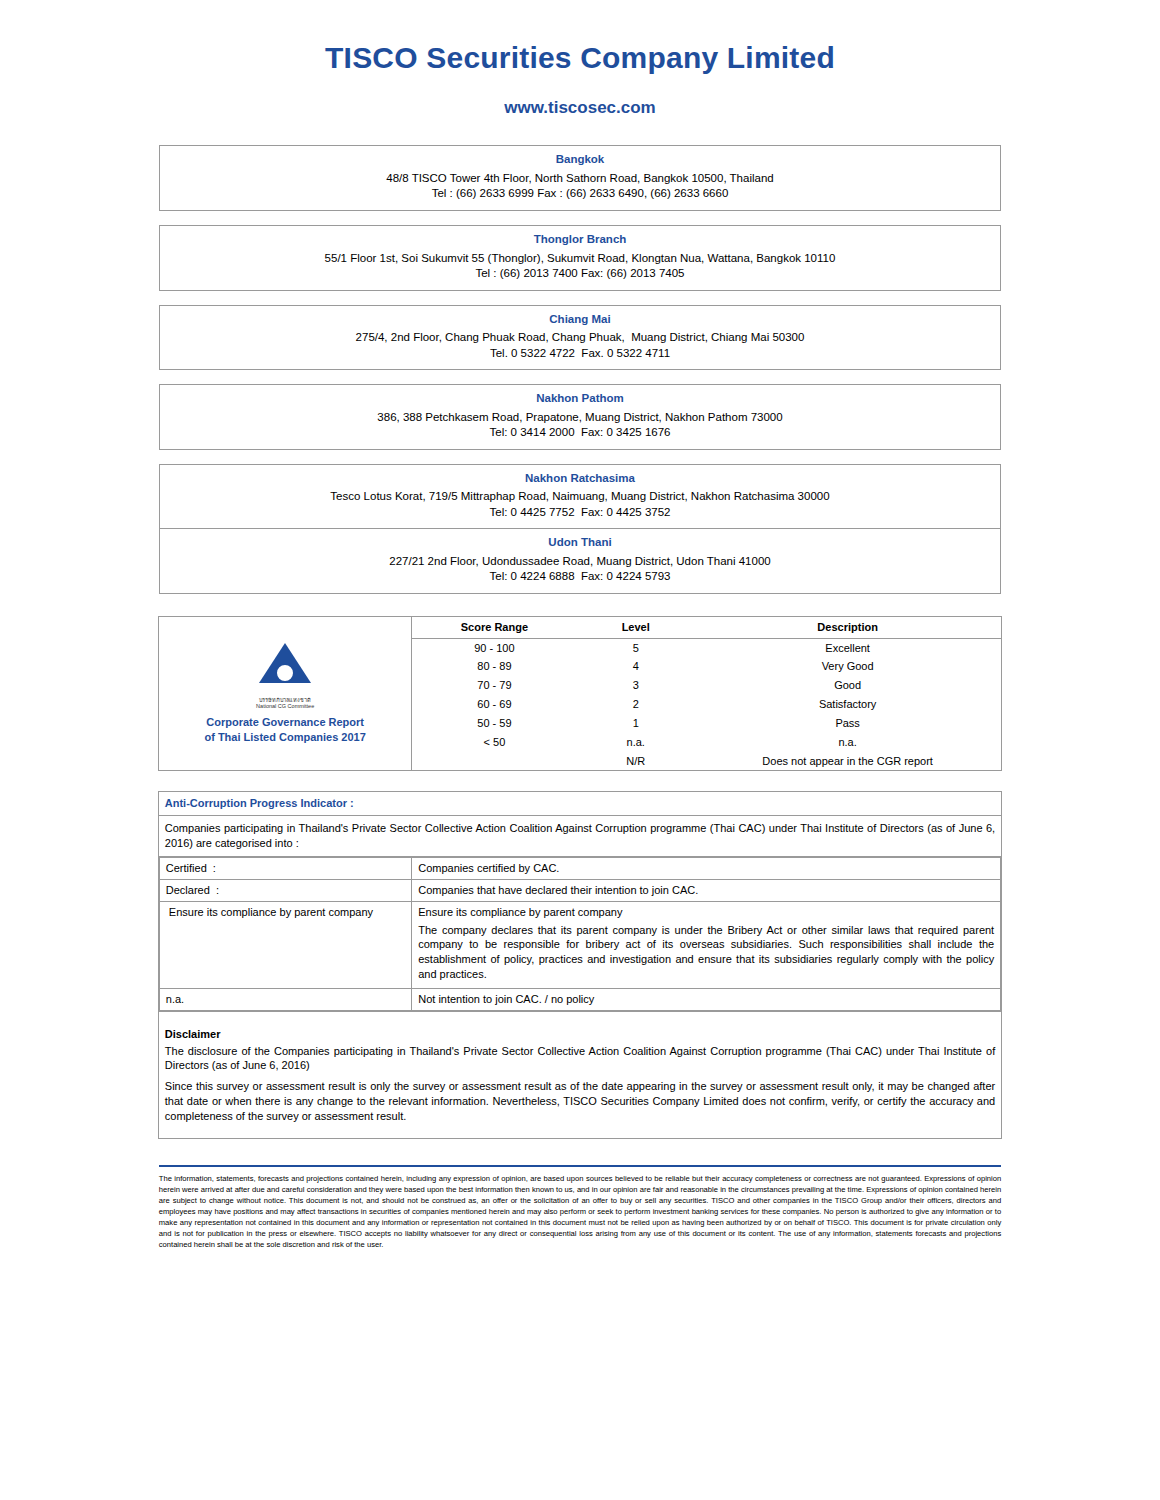TISCO Securities Company Limited
www.tiscosec.com
Bangkok 48/8 TISCO Tower 4th Floor, North Sathorn Road, Bangkok 10500, Thailand Tel : (66) 2633 6999 Fax : (66) 2633 6490, (66) 2633 6660
Thonglor Branch 55/1 Floor 1st, Soi Sukumvit 55 (Thonglor), Sukumvit Road, Klongtan Nua, Wattana, Bangkok 10110 Tel : (66) 2013 7400 Fax: (66) 2013 7405
Chiang Mai 275/4, 2nd Floor, Chang Phuak Road, Chang Phuak, Muang District, Chiang Mai 50300 Tel. 0 5322 4722 Fax. 0 5322 4711
Nakhon Pathom 386, 388 Petchkasem Road, Prapatone, Muang District, Nakhon Pathom 73000 Tel: 0 3414 2000 Fax: 0 3425 1676
Nakhon Ratchasima Tesco Lotus Korat, 719/5 Mittraphap Road, Naimuang, Muang District, Nakhon Ratchasima 30000 Tel: 0 4425 7752 Fax: 0 4425 3752
Udon Thani 227/21 2nd Floor, Udondussadee Road, Muang District, Udon Thani 41000 Tel: 0 4224 6888 Fax: 0 4224 5793
บรรษัทภิบาลแห่งชาติ
National CG Committee
Corporate Governance Report
of Thai Listed Companies 2017
| Score Range | Level | Description |
| --- | --- | --- |
| 90 - 100 | 5 | Excellent |
| 80 - 89 | 4 | Very Good |
| 70 - 79 | 3 | Good |
| 60 - 69 | 2 | Satisfactory |
| 50 - 59 | 1 | Pass |
| < 50 | n.a. | n.a. |
| | N/R | Does not appear in the CGR report |
Anti-Corruption Progress Indicator :
Companies participating in Thailand's Private Sector Collective Action Coalition Against Corruption programme (Thai CAC) under Thai Institute of Directors (as of June 6, 2016) are categorised into :
| Certified : | Companies certified by CAC. |
| Declared : | Companies that have declared their intention to join CAC. |
| Ensure its compliance by parent company | Ensure its compliance by parent company The company declares that its parent company is under the Bribery Act or other similar laws that required parent company to be responsible for bribery act of its overseas subsidiaries. Such responsibilities shall include the establishment of policy, practices and investigation and ensure that its subsidiaries regularly comply with the policy and practices. |
| n.a. | Not intention to join CAC. / no policy |
Disclaimer
The disclosure of the Companies participating in Thailand's Private Sector Collective Action Coalition Against Corruption programme (Thai CAC) under Thai Institute of Directors (as of June 6, 2016)
Since this survey or assessment result is only the survey or assessment result as of the date appearing in the survey or assessment result only, it may be changed after that date or when there is any change to the relevant information. Nevertheless, TISCO Securities Company Limited does not confirm, verify, or certify the accuracy and completeness of the survey or assessment result.
The information, statements, forecasts and projections contained herein, including any expression of opinion, are based upon sources believed to be reliable but their accuracy completeness or correctness are not guaranteed. Expressions of opinion herein were arrived at after due and careful consideration and they were based upon the best information then known to us, and in our opinion are fair and reasonable in the circumstances prevailing at the time. Expressions of opinion contained herein are subject to change without notice. This document is not, and should not be construed as, an offer or the solicitation of an offer to buy or sell any securities. TISCO and other companies in the TISCO Group and/or their officers, directors and employees may have positions and may affect transactions in securities of companies mentioned herein and may also perform or seek to perform investment banking services for these companies. No person is authorized to give any information or to make any representation not contained in this document and any information or representation not contained in this document must not be relied upon as having been authorized by or on behalf of TISCO. This document is for private circulation only and is not for publication in the press or elsewhere. TISCO accepts no liability whatsoever for any direct or consequential loss arising from any use of this document or its content. The use of any information, statements forecasts and projections contained herein shall be at the sole discretion and risk of the user.